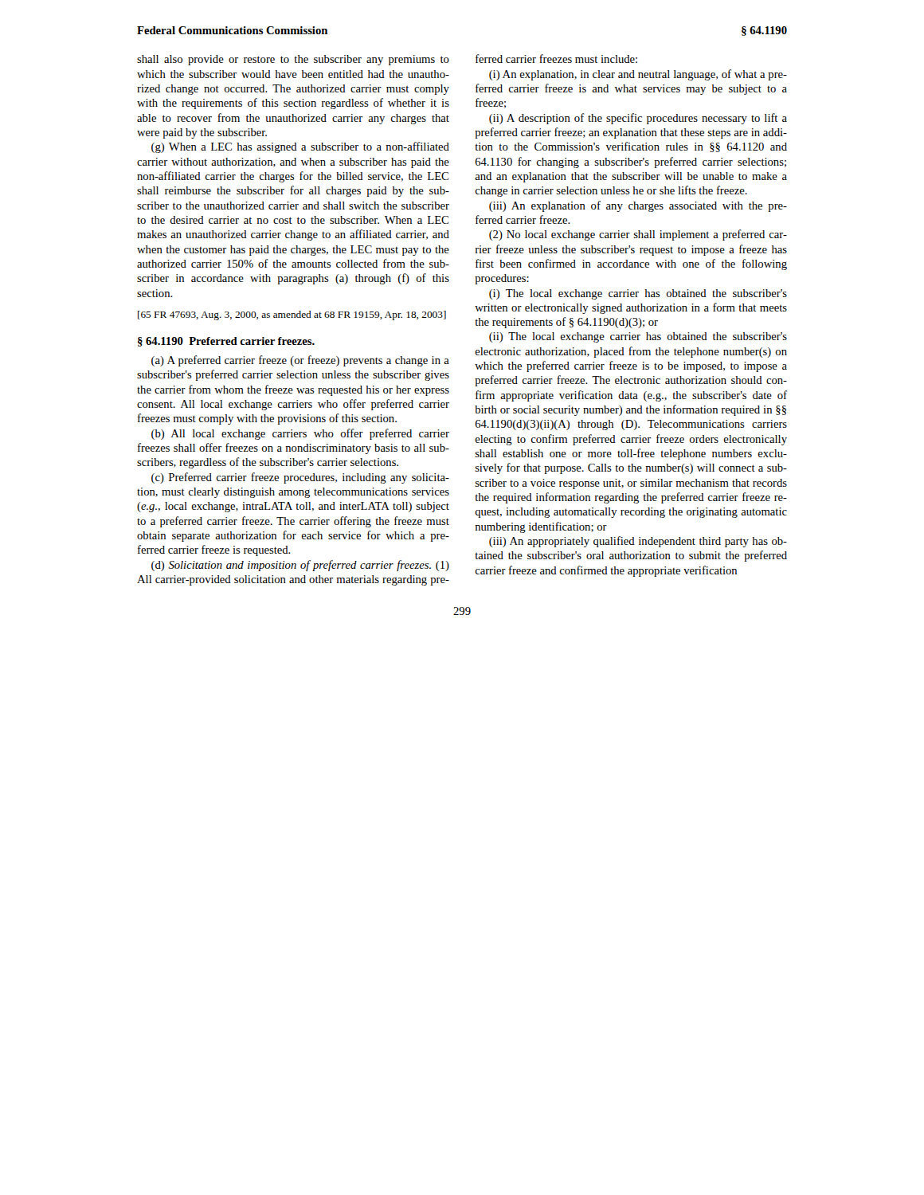Federal Communications Commission § 64.1190
shall also provide or restore to the subscriber any premiums to which the subscriber would have been entitled had the unauthorized change not occurred. The authorized carrier must comply with the requirements of this section regardless of whether it is able to recover from the unauthorized carrier any charges that were paid by the subscriber.
(g) When a LEC has assigned a subscriber to a non-affiliated carrier without authorization, and when a subscriber has paid the non-affiliated carrier the charges for the billed service, the LEC shall reimburse the subscriber for all charges paid by the subscriber to the unauthorized carrier and shall switch the subscriber to the desired carrier at no cost to the subscriber. When a LEC makes an unauthorized carrier change to an affiliated carrier, and when the customer has paid the charges, the LEC must pay to the authorized carrier 150% of the amounts collected from the subscriber in accordance with paragraphs (a) through (f) of this section.
[65 FR 47693, Aug. 3, 2000, as amended at 68 FR 19159, Apr. 18, 2003]
§ 64.1190 Preferred carrier freezes.
(a) A preferred carrier freeze (or freeze) prevents a change in a subscriber's preferred carrier selection unless the subscriber gives the carrier from whom the freeze was requested his or her express consent. All local exchange carriers who offer preferred carrier freezes must comply with the provisions of this section.
(b) All local exchange carriers who offer preferred carrier freezes shall offer freezes on a nondiscriminatory basis to all subscribers, regardless of the subscriber's carrier selections.
(c) Preferred carrier freeze procedures, including any solicitation, must clearly distinguish among telecommunications services (e.g., local exchange, intraLATA toll, and interLATA toll) subject to a preferred carrier freeze. The carrier offering the freeze must obtain separate authorization for each service for which a preferred carrier freeze is requested.
(d) Solicitation and imposition of preferred carrier freezes. (1) All carrier-provided solicitation and other materials regarding preferred carrier freezes must include:
(i) An explanation, in clear and neutral language, of what a preferred carrier freeze is and what services may be subject to a freeze;
(ii) A description of the specific procedures necessary to lift a preferred carrier freeze; an explanation that these steps are in addition to the Commission's verification rules in §§ 64.1120 and 64.1130 for changing a subscriber's preferred carrier selections; and an explanation that the subscriber will be unable to make a change in carrier selection unless he or she lifts the freeze.
(iii) An explanation of any charges associated with the preferred carrier freeze.
(2) No local exchange carrier shall implement a preferred carrier freeze unless the subscriber's request to impose a freeze has first been confirmed in accordance with one of the following procedures:
(i) The local exchange carrier has obtained the subscriber's written or electronically signed authorization in a form that meets the requirements of § 64.1190(d)(3); or
(ii) The local exchange carrier has obtained the subscriber's electronic authorization, placed from the telephone number(s) on which the preferred carrier freeze is to be imposed, to impose a preferred carrier freeze. The electronic authorization should confirm appropriate verification data (e.g., the subscriber's date of birth or social security number) and the information required in §§ 64.1190(d)(3)(ii)(A) through (D). Telecommunications carriers electing to confirm preferred carrier freeze orders electronically shall establish one or more toll-free telephone numbers exclusively for that purpose. Calls to the number(s) will connect a subscriber to a voice response unit, or similar mechanism that records the required information regarding the preferred carrier freeze request, including automatically recording the originating automatic numbering identification; or
(iii) An appropriately qualified independent third party has obtained the subscriber's oral authorization to submit the preferred carrier freeze and confirmed the appropriate verification
299